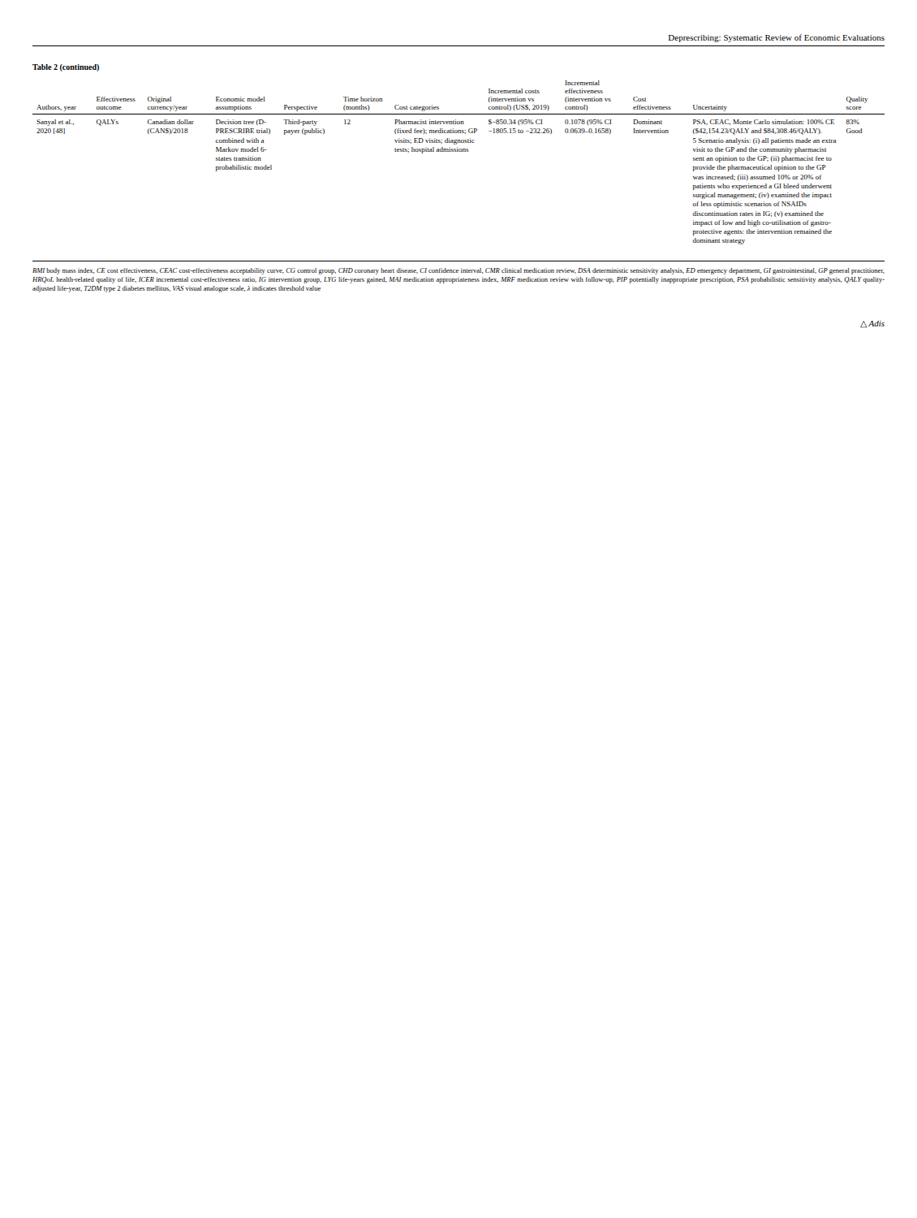Deprescribing: Systematic Review of Economic Evaluations
Table 2 (continued)
| Authors, year | Effectiveness outcome | Original currency/year | Economic model assumptions | Perspective | Time horizon (months) | Cost categories | Incremental costs (intervention vs control) (US$, 2019) | Incremental effectiveness (intervention vs control) | Cost effectiveness | Uncertainty | Quality score |
| --- | --- | --- | --- | --- | --- | --- | --- | --- | --- | --- | --- |
| Sanyal et al., 2020 [48] | QALYs | Canadian dollar (CAN$)/2018 | Decision tree (D-PRESCRIBE trial) combined with a Markov model 6-states transition probabilistic model | Third-party payer (public) | 12 | Pharmacist intervention (fixed fee); medications; GP visits; ED visits; diagnostic tests; hospital admissions | $−850.34 (95% CI −1805.15 to −232.26) | 0.1078 (95% CI 0.0639–0.1658) | Dominant Intervention | PSA, CEAC, Monte Carlo simulation: 100% CE ($42,154.23/QALY and $84,308.46/QALY). 5 Scenario analysis: (i) all patients made an extra visit to the GP and the community pharmacist sent an opinion to the GP; (ii) pharmacist fee to provide the pharmaceutical opinion to the GP was increased; (iii) assumed 10% or 20% of patients who experienced a GI bleed underwent surgical management; (iv) examined the impact of less optimistic scenarios of NSAIDs discontinuation rates in IG; (v) examined the impact of low and high co-utilisation of gastro-protective agents: the intervention remained the dominant strategy | 83% Good |
BMI body mass index, CE cost effectiveness, CEAC cost-effectiveness acceptability curve, CG control group, CHD coronary heart disease, CI confidence interval, CMR clinical medication review, DSA deterministic sensitivity analysis, ED emergency department, GI gastrointestinal, GP general practitioner, HRQoL health-related quality of life, ICER incremental cost-effectiveness ratio, IG intervention group, LYG life-years gained, MAI medication appropriateness index, MRF medication review with follow-up, PIP potentially inappropriate prescription, PSA probabilistic sensitivity analysis, QALY quality-adjusted life-year, T2DM type 2 diabetes mellitus, VAS visual analogue scale, λ indicates threshold value
△ Adis